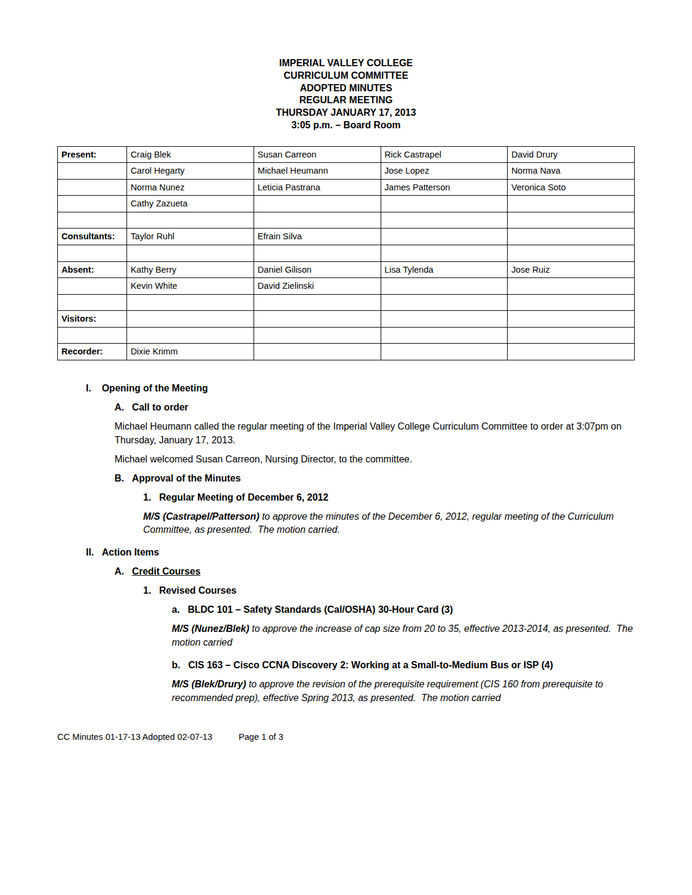IMPERIAL VALLEY COLLEGE
CURRICULUM COMMITTEE
ADOPTED MINUTES
REGULAR MEETING
THURSDAY JANUARY 17, 2013
3:05 p.m. – Board Room
| Present: | Craig Blek | Susan Carreon | Rick Castrapel | David Drury |
| | Carol Hegarty | Michael Heumann | Jose Lopez | Norma Nava |
| | Norma Nunez | Leticia Pastrana | James Patterson | Veronica Soto |
| | Cathy Zazueta | | | |
| Consultants: | Taylor Ruhl | Efrain Silva | | |
| Absent: | Kathy Berry | Daniel Gilison | Lisa Tylenda | Jose Ruiz |
| | Kevin White | David Zielinski | | |
| Visitors: | | | | |
| Recorder: | Dixie Krimm | | | |
I. Opening of the Meeting
A. Call to order
Michael Heumann called the regular meeting of the Imperial Valley College Curriculum Committee to order at 3:07pm on Thursday, January 17, 2013.
Michael welcomed Susan Carreon, Nursing Director, to the committee.
B. Approval of the Minutes
1. Regular Meeting of December 6, 2012
M/S (Castrapel/Patterson) to approve the minutes of the December 6, 2012, regular meeting of the Curriculum Committee, as presented. The motion carried.
II. Action Items
A. Credit Courses
1. Revised Courses
a. BLDC 101 – Safety Standards (Cal/OSHA) 30-Hour Card (3)
M/S (Nunez/Blek) to approve the increase of cap size from 20 to 35, effective 2013-2014, as presented. The motion carried
b. CIS 163 – Cisco CCNA Discovery 2: Working at a Small-to-Medium Bus or ISP (4)
M/S (Blek/Drury) to approve the revision of the prerequisite requirement (CIS 160 from prerequisite to recommended prep), effective Spring 2013, as presented. The motion carried
CC Minutes 01-17-13 Adopted 02-07-13 Page 1 of 3